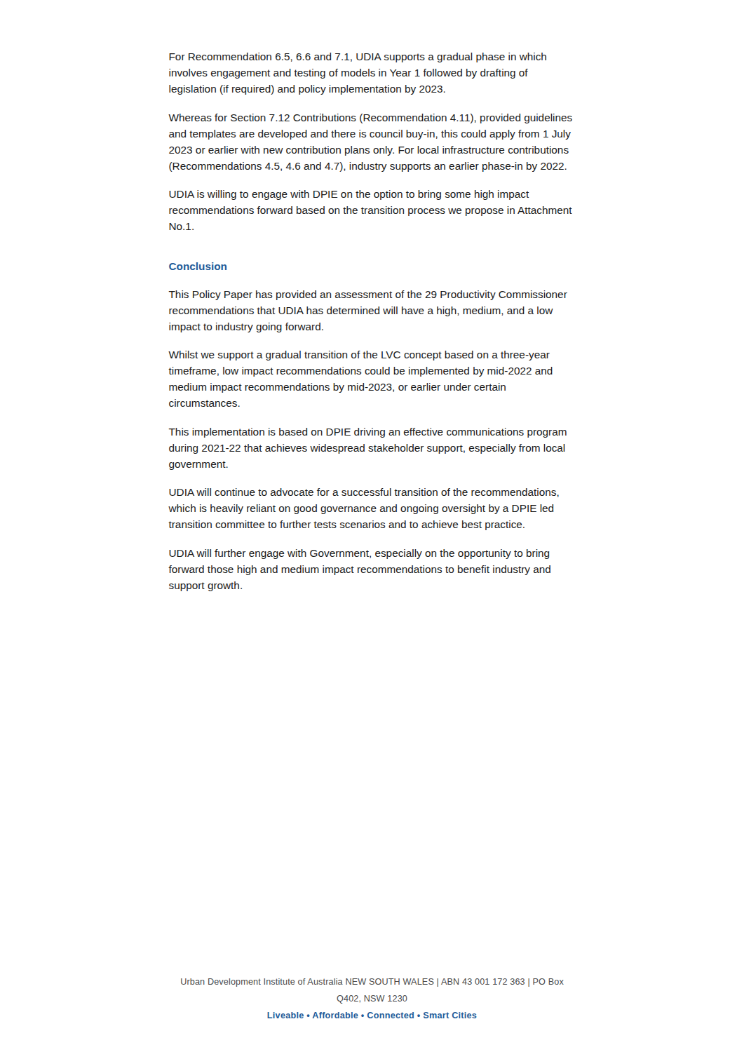For Recommendation 6.5, 6.6 and 7.1, UDIA supports a gradual phase in which involves engagement and testing of models in Year 1 followed by drafting of legislation (if required) and policy implementation by 2023.
Whereas for Section 7.12 Contributions (Recommendation 4.11), provided guidelines and templates are developed and there is council buy-in, this could apply from 1 July 2023 or earlier with new contribution plans only. For local infrastructure contributions (Recommendations 4.5, 4.6 and 4.7), industry supports an earlier phase-in by 2022.
UDIA is willing to engage with DPIE on the option to bring some high impact recommendations forward based on the transition process we propose in Attachment No.1.
Conclusion
This Policy Paper has provided an assessment of the 29 Productivity Commissioner recommendations that UDIA has determined will have a high, medium, and a low impact to industry going forward.
Whilst we support a gradual transition of the LVC concept based on a three-year timeframe, low impact recommendations could be implemented by mid-2022 and medium impact recommendations by mid-2023, or earlier under certain circumstances.
This implementation is based on DPIE driving an effective communications program during 2021-22 that achieves widespread stakeholder support, especially from local government.
UDIA will continue to advocate for a successful transition of the recommendations, which is heavily reliant on good governance and ongoing oversight by a DPIE led transition committee to further tests scenarios and to achieve best practice.
UDIA will further engage with Government, especially on the opportunity to bring forward those high and medium impact recommendations to benefit industry and support growth.
Urban Development Institute of Australia NEW SOUTH WALES | ABN 43 001 172 363 | PO Box Q402, NSW 1230
Liveable • Affordable • Connected • Smart Cities